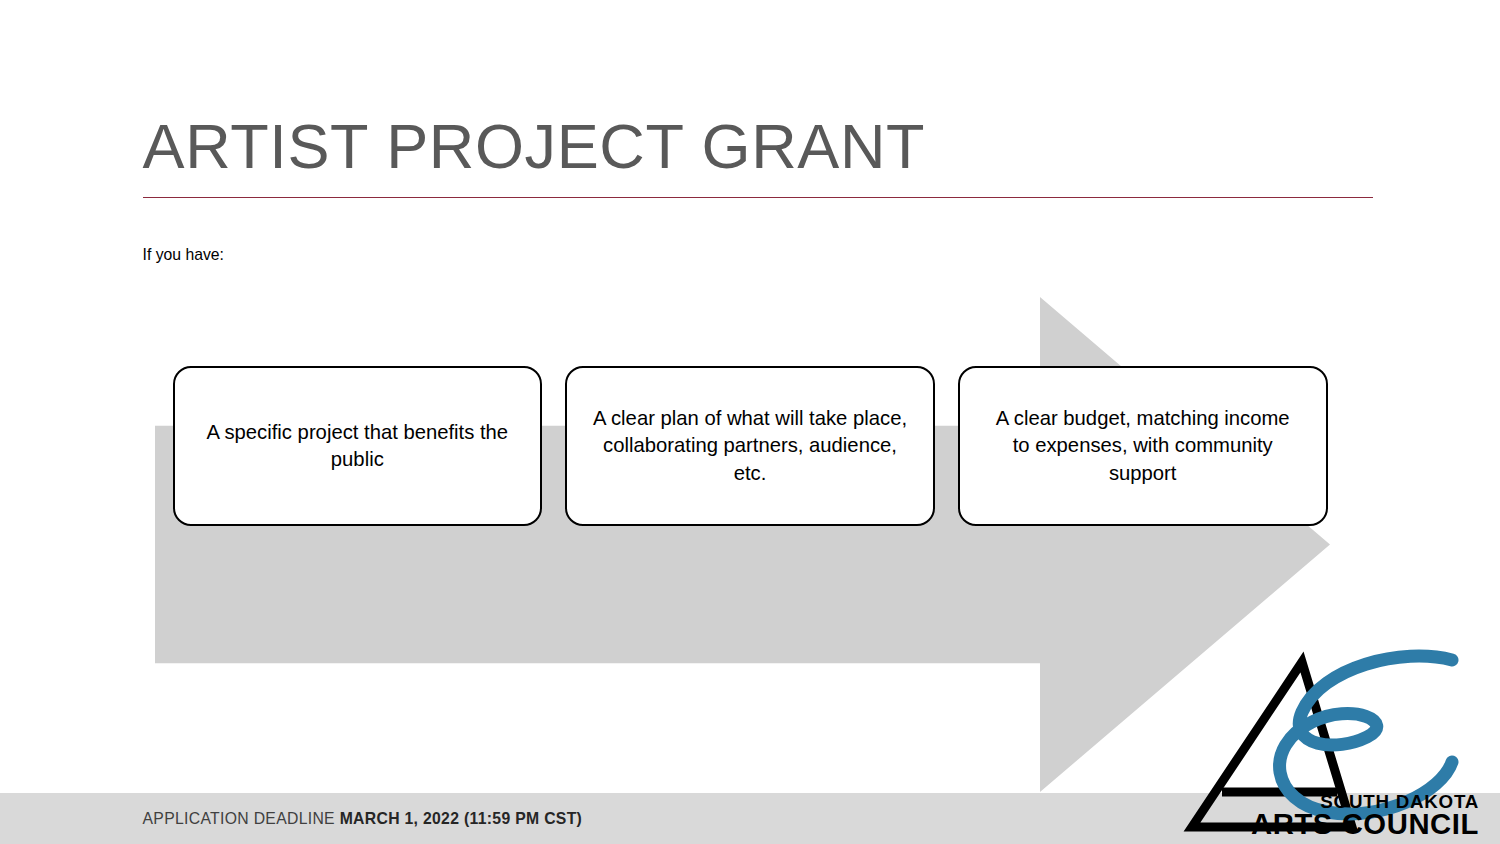ARTIST PROJECT GRANT
If you have:
A specific project that benefits the public
A clear plan of what will take place, collaborating partners, audience, etc.
A clear budget, matching income to expenses, with community support
SOUTH DAKOTA ARTS COUNCIL
APPLICATION DEADLINE MARCH 1, 2022 (11:59 PM CST)